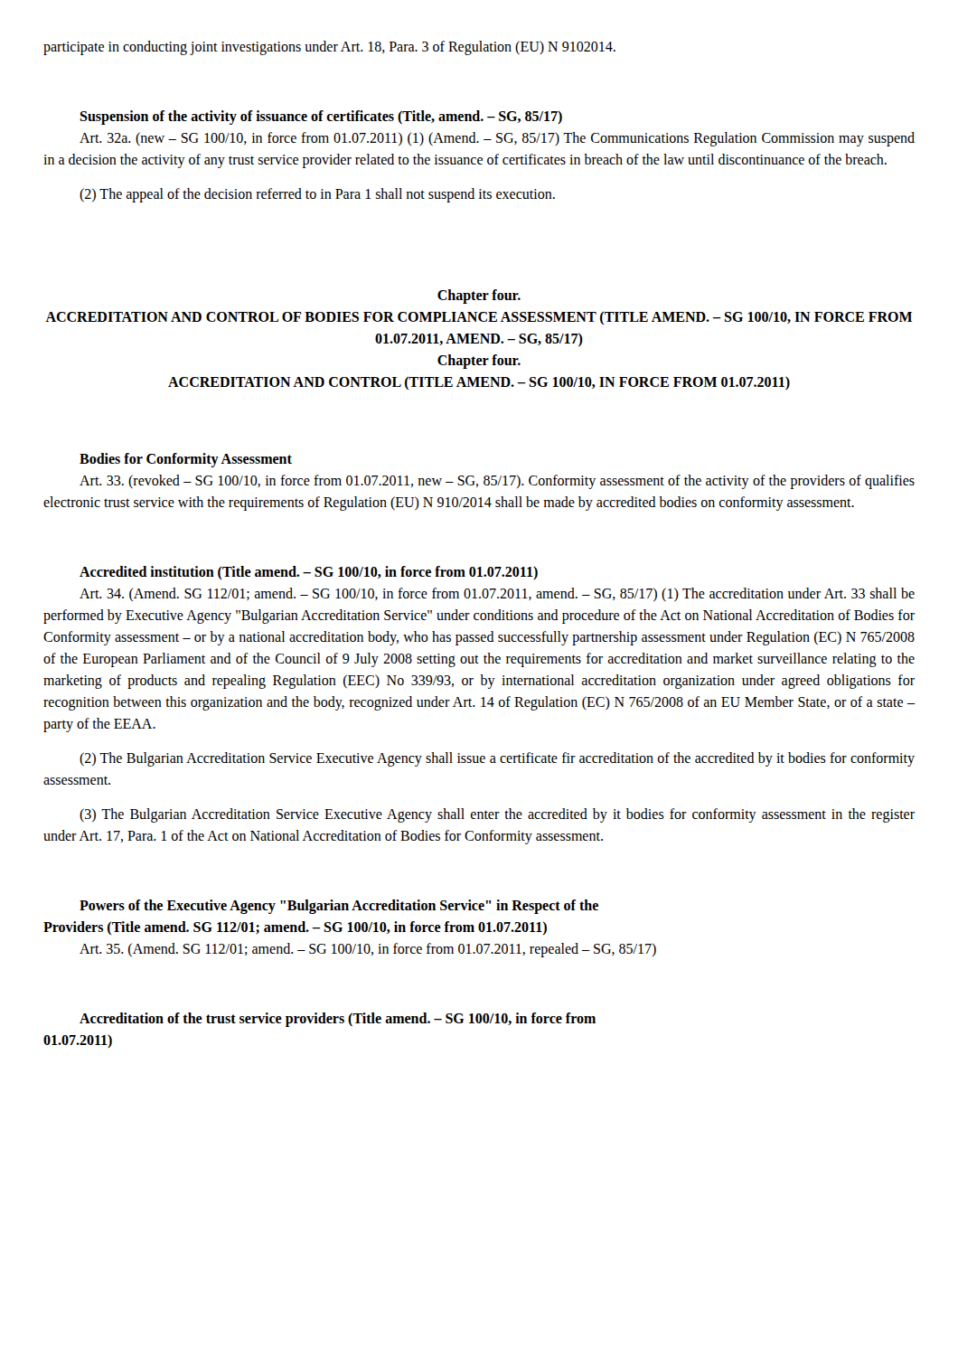participate in conducting joint investigations under Art. 18, Para. 3 of Regulation (EU) N 9102014.
Suspension of the activity of issuance of certificates (Title, amend. – SG, 85/17)
Art. 32a. (new – SG 100/10, in force from 01.07.2011) (1) (Amend. – SG, 85/17) The Communications Regulation Commission may suspend in a decision the activity of any trust service provider related to the issuance of certificates in breach of the law until discontinuance of the breach.
(2) The appeal of the decision referred to in Para 1 shall not suspend its execution.
Chapter four.
ACCREDITATION AND CONTROL OF BODIES FOR COMPLIANCE ASSESSMENT (TITLE AMEND. – SG 100/10, IN FORCE FROM 01.07.2011, AMEND. – SG, 85/17)
Chapter four.
ACCREDITATION AND CONTROL (TITLE AMEND. – SG 100/10, IN FORCE FROM 01.07.2011)
Bodies for Conformity Assessment
Art. 33. (revoked – SG 100/10, in force from 01.07.2011, new – SG, 85/17). Conformity assessment of the activity of the providers of qualifies electronic trust service with the requirements of Regulation (EU) N 910/2014 shall be made by accredited bodies on conformity assessment.
Accredited institution (Title amend. – SG 100/10, in force from 01.07.2011)
Art. 34. (Amend. SG 112/01; amend. – SG 100/10, in force from 01.07.2011, amend. – SG, 85/17) (1) The accreditation under Art. 33 shall be performed by Executive Agency "Bulgarian Accreditation Service" under conditions and procedure of the Act on National Accreditation of Bodies for Conformity assessment – or by a national accreditation body, who has passed successfully partnership assessment under Regulation (EC) N 765/2008 of the European Parliament and of the Council of 9 July 2008 setting out the requirements for accreditation and market surveillance relating to the marketing of products and repealing Regulation (EEC) No 339/93, or by international accreditation organization under agreed obligations for recognition between this organization and the body, recognized under Art. 14 of Regulation (EC) N 765/2008 of an EU Member State, or of a state – party of the EEAA.
(2) The Bulgarian Accreditation Service Executive Agency shall issue a certificate fir accreditation of the accredited by it bodies for conformity assessment.
(3) The Bulgarian Accreditation Service Executive Agency shall enter the accredited by it bodies for conformity assessment in the register under Art. 17, Para. 1 of the Act on National Accreditation of Bodies for Conformity assessment.
Powers of the Executive Agency "Bulgarian Accreditation Service" in Respect of the
Providers (Title amend. SG 112/01; amend. – SG 100/10, in force from 01.07.2011)
Art. 35. (Amend. SG 112/01; amend. – SG 100/10, in force from 01.07.2011, repealed – SG, 85/17)
Accreditation of the trust service providers (Title amend. – SG 100/10, in force from
01.07.2011)